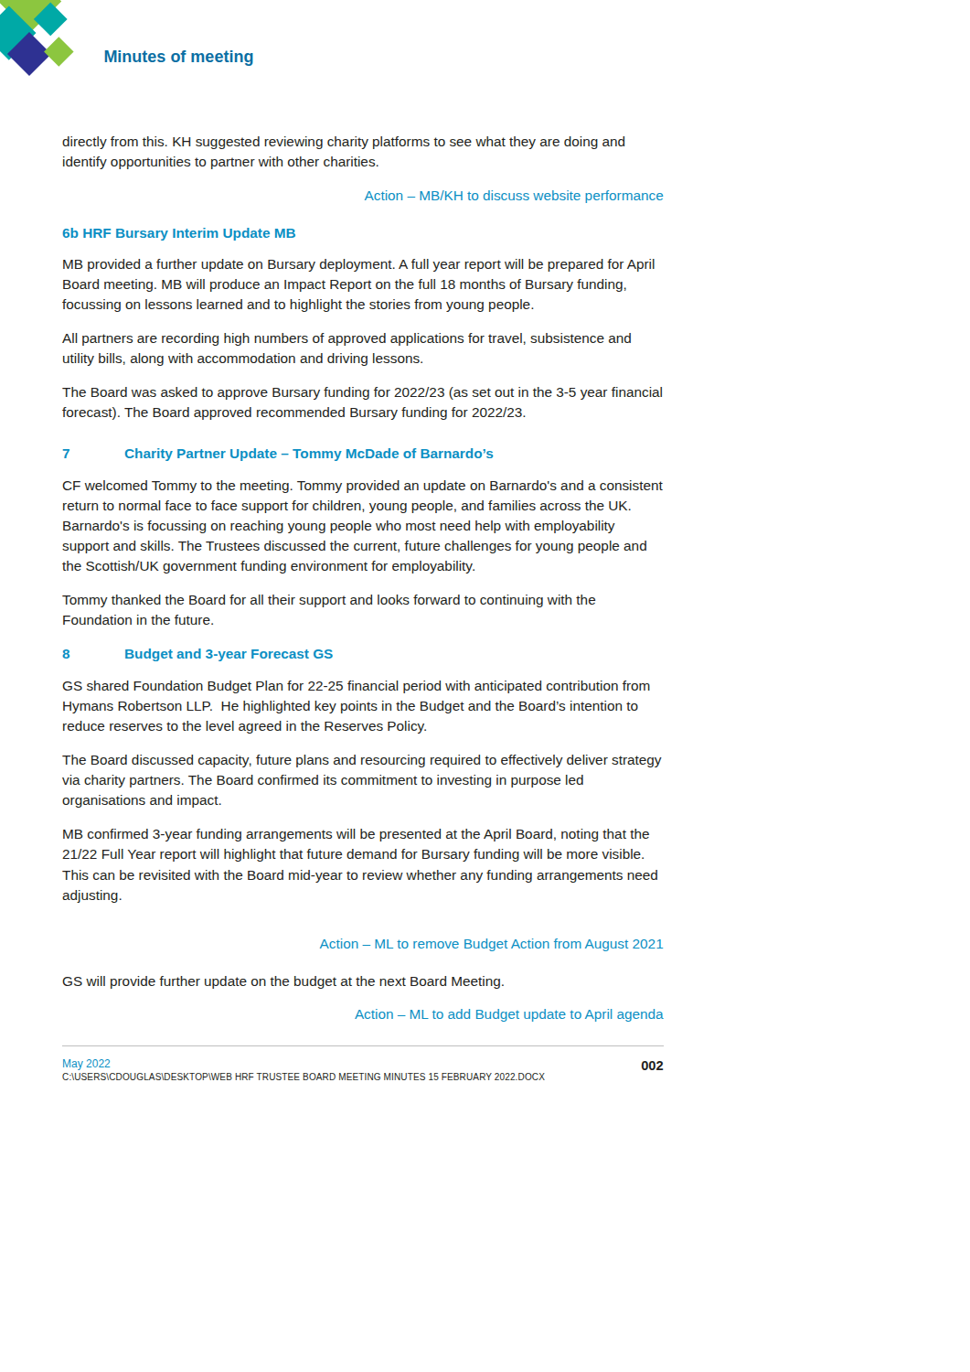Minutes of meeting
directly from this. KH suggested reviewing charity platforms to see what they are doing and identify opportunities to partner with other charities.
Action – MB/KH to discuss website performance
6b HRF Bursary Interim Update MB
MB provided a further update on Bursary deployment. A full year report will be prepared for April Board meeting. MB will produce an Impact Report on the full 18 months of Bursary funding, focussing on lessons learned and to highlight the stories from young people.
All partners are recording high numbers of approved applications for travel, subsistence and utility bills, along with accommodation and driving lessons.
The Board was asked to approve Bursary funding for 2022/23 (as set out in the 3-5 year financial forecast). The Board approved recommended Bursary funding for 2022/23.
7 Charity Partner Update – Tommy McDade of Barnardo’s
CF welcomed Tommy to the meeting. Tommy provided an update on Barnardo's and a consistent return to normal face to face support for children, young people, and families across the UK. Barnardo's is focussing on reaching young people who most need help with employability support and skills. The Trustees discussed the current, future challenges for young people and the Scottish/UK government funding environment for employability.
Tommy thanked the Board for all their support and looks forward to continuing with the Foundation in the future.
8 Budget and 3-year Forecast GS
GS shared Foundation Budget Plan for 22-25 financial period with anticipated contribution from Hymans Robertson LLP. He highlighted key points in the Budget and the Board’s intention to reduce reserves to the level agreed in the Reserves Policy.
The Board discussed capacity, future plans and resourcing required to effectively deliver strategy via charity partners. The Board confirmed its commitment to investing in purpose led organisations and impact.
MB confirmed 3-year funding arrangements will be presented at the April Board, noting that the 21/22 Full Year report will highlight that future demand for Bursary funding will be more visible. This can be revisited with the Board mid-year to review whether any funding arrangements need adjusting.
Action – ML to remove Budget Action from August 2021
GS will provide further update on the budget at the next Board Meeting.
Action – ML to add Budget update to April agenda
May 2022
C:\USERS\CDOUGLAS\DESKTOP\WEB HRF TRUSTEE BOARD MEETING MINUTES 15 FEBRUARY 2022.DOCX
002